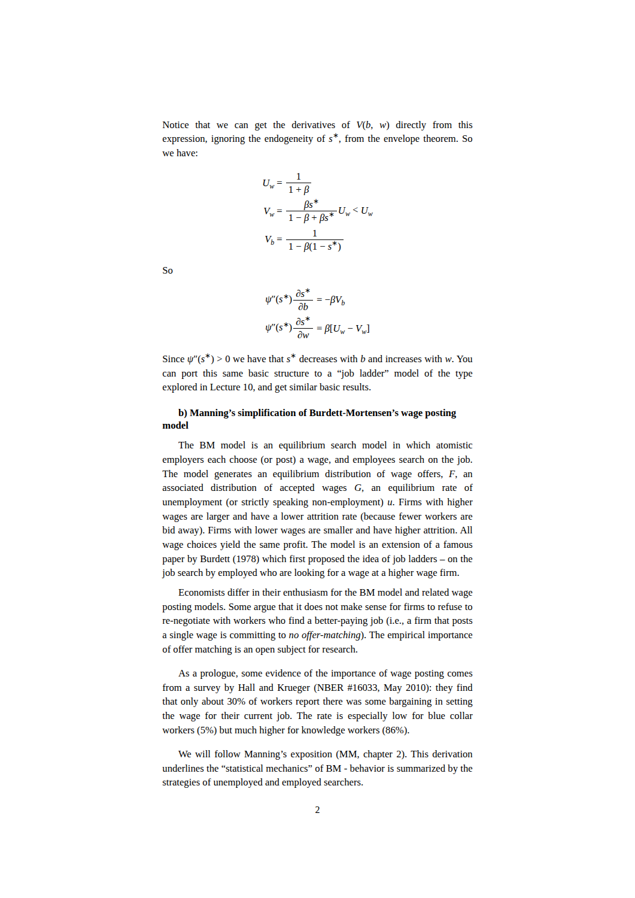Notice that we can get the derivatives of V(b, w) directly from this expression, ignoring the endogeneity of s∗, from the envelope theorem. So we have:
| U w | = | 1 1 + β |
| V w | = | βs ∗ 1 − β + βs ∗ U w < U w |
| V b | = | 1 1 − β (1 − s ∗ ) |
So
| ψ ″( s ∗ ) ∂ s ∗ ∂ b | = | − βV b |
| ψ ″( s ∗ ) ∂ s ∗ ∂ w | = | β [ U w − V w ] |
Since ψ″(s∗) > 0 we have that s∗ decreases with b and increases with w. You can port this same basic structure to a “job ladder” model of the type explored in Lecture 10, and get similar basic results.
b) Manning’s simplification of Burdett-Mortensen’s wage posting
model
The BM model is an equilibrium search model in which atomistic employers each choose (or post) a wage, and employees search on the job. The model generates an equilibrium distribution of wage offers, F, an associated distribution of accepted wages G, an equilibrium rate of unemployment (or strictly speaking non-employment) u. Firms with higher wages are larger and have a lower attrition rate (because fewer workers are bid away). Firms with lower wages are smaller and have higher attrition. All wage choices yield the same profit. The model is an extension of a famous paper by Burdett (1978) which first proposed the idea of job ladders – on the job search by employed who are looking for a wage at a higher wage firm.
Economists differ in their enthusiasm for the BM model and related wage posting models. Some argue that it does not make sense for firms to refuse to re-negotiate with workers who find a better-paying job (i.e., a firm that posts a single wage is committing to no offer-matching). The empirical importance of offer matching is an open subject for research.
As a prologue, some evidence of the importance of wage posting comes from a survey by Hall and Krueger (NBER #16033, May 2010): they find that only about 30% of workers report there was some bargaining in setting the wage for their current job. The rate is especially low for blue collar workers (5%) but much higher for knowledge workers (86%).
We will follow Manning’s exposition (MM, chapter 2). This derivation underlines the “statistical mechanics” of BM - behavior is summarized by the strategies of unemployed and employed searchers.
2